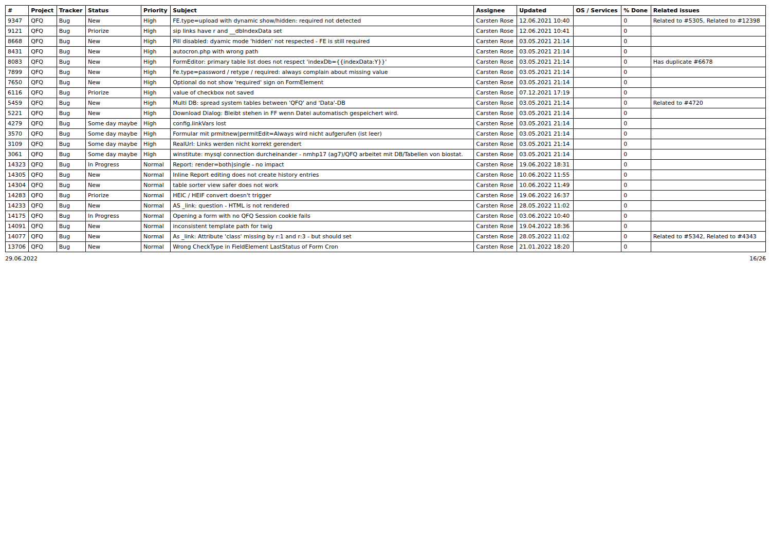| # | Project | Tracker | Status | Priority | Subject | Assignee | Updated | OS / Services | % Done | Related issues |
| --- | --- | --- | --- | --- | --- | --- | --- | --- | --- | --- |
| 9347 | QFQ | Bug | New | High | FE.type=upload with dynamic show/hidden: required not detected | Carsten Rose | 12.06.2021 10:40 | | 0 | Related to #5305, Related to #12398 |
| 9121 | QFQ | Bug | Priorize | High | sip links have r and __dbIndexData set | Carsten Rose | 12.06.2021 10:41 | | 0 | |
| 8668 | QFQ | Bug | New | High | Pill disabled: dyamic mode 'hidden' not respected - FE is still required | Carsten Rose | 03.05.2021 21:14 | | 0 | |
| 8431 | QFQ | Bug | New | High | autocron.php with wrong path | Carsten Rose | 03.05.2021 21:14 | | 0 | |
| 8083 | QFQ | Bug | New | High | FormEditor: primary table list does not respect 'indexDb={{indexData:Y}}' | Carsten Rose | 03.05.2021 21:14 | | 0 | Has duplicate #6678 |
| 7899 | QFQ | Bug | New | High | Fe.type=password / retype / required: always complain about missing value | Carsten Rose | 03.05.2021 21:14 | | 0 | |
| 7650 | QFQ | Bug | New | High | Optional do not show 'required' sign on FormElement | Carsten Rose | 03.05.2021 21:14 | | 0 | |
| 6116 | QFQ | Bug | Priorize | High | value of checkbox not saved | Carsten Rose | 07.12.2021 17:19 | | 0 | |
| 5459 | QFQ | Bug | New | High | Multi DB: spread system tables between 'QFQ' and 'Data'-DB | Carsten Rose | 03.05.2021 21:14 | | 0 | Related to #4720 |
| 5221 | QFQ | Bug | New | High | Download Dialog: Bleibt stehen in FF wenn Datei automatisch gespeichert wird. | Carsten Rose | 03.05.2021 21:14 | | 0 | |
| 4279 | QFQ | Bug | Some day maybe | High | config.linkVars lost | Carsten Rose | 03.05.2021 21:14 | | 0 | |
| 3570 | QFQ | Bug | Some day maybe | High | Formular mit prmitnew/permitEdit=Always wird nicht aufgerufen (ist leer) | Carsten Rose | 03.05.2021 21:14 | | 0 | |
| 3109 | QFQ | Bug | Some day maybe | High | RealUrl: Links werden nicht korrekt gerendert | Carsten Rose | 03.05.2021 21:14 | | 0 | |
| 3061 | QFQ | Bug | Some day maybe | High | winstitute: mysql connection durcheinander - nmhp17 (ag7)/QFQ arbeitet mit DB/Tabellen von biostat. | Carsten Rose | 03.05.2021 21:14 | | 0 | |
| 14323 | QFQ | Bug | In Progress | Normal | Report: render=both/single - no impact | Carsten Rose | 19.06.2022 18:31 | | 0 | |
| 14305 | QFQ | Bug | New | Normal | Inline Report editing does not create history entries | Carsten Rose | 10.06.2022 11:55 | | 0 | |
| 14304 | QFQ | Bug | New | Normal | table sorter view safer does not work | Carsten Rose | 10.06.2022 11:49 | | 0 | |
| 14283 | QFQ | Bug | Priorize | Normal | HEIC / HEIF convert doesn't trigger | Carsten Rose | 19.06.2022 16:37 | | 0 | |
| 14233 | QFQ | Bug | New | Normal | AS _link: question - HTML is not rendered | Carsten Rose | 28.05.2022 11:02 | | 0 | |
| 14175 | QFQ | Bug | In Progress | Normal | Opening a form with no QFQ Session cookie fails | Carsten Rose | 03.06.2022 10:40 | | 0 | |
| 14091 | QFQ | Bug | New | Normal | inconsistent template path for twig | Carsten Rose | 19.04.2022 18:36 | | 0 | |
| 14077 | QFQ | Bug | New | Normal | As _link: Attribute 'class' missing by r:1 and r:3 - but should set | Carsten Rose | 28.05.2022 11:02 | | 0 | Related to #5342, Related to #4343 |
| 13706 | QFQ | Bug | New | Normal | Wrong CheckType in FieldElement LastStatus of Form Cron | Carsten Rose | 21.01.2022 18:20 | | 0 | |
29.06.2022 16/26